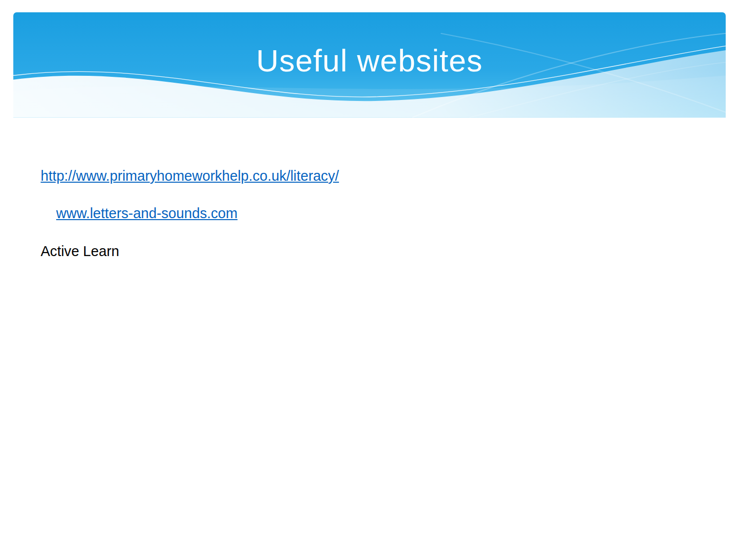Useful websites
http://www.primaryhomeworkhelp.co.uk/literacy/
www.letters-and-sounds.com
Active Learn